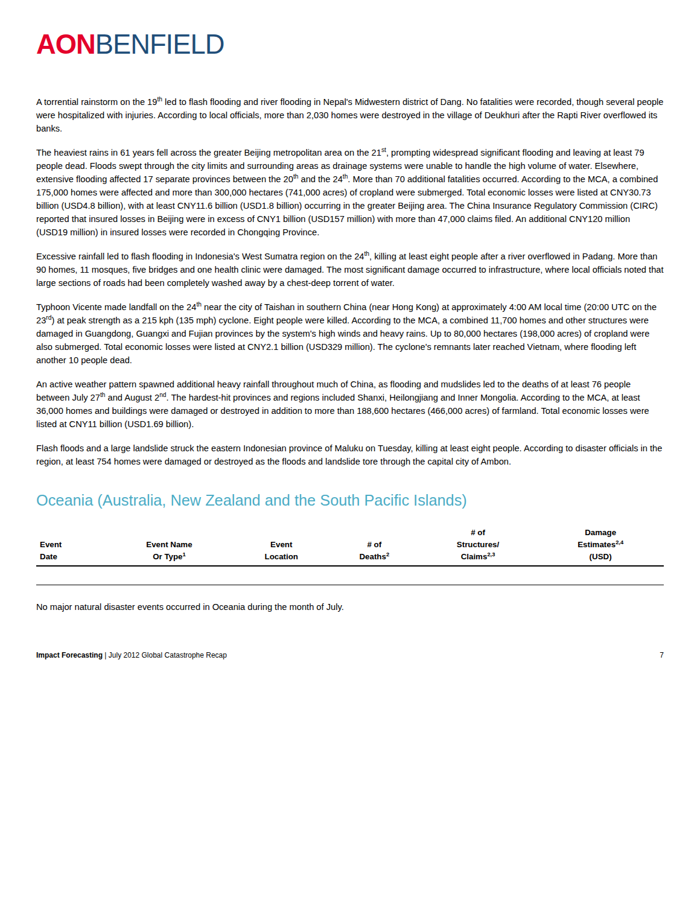AON BENFIELD
A torrential rainstorm on the 19th led to flash flooding and river flooding in Nepal's Midwestern district of Dang. No fatalities were recorded, though several people were hospitalized with injuries. According to local officials, more than 2,030 homes were destroyed in the village of Deukhuri after the Rapti River overflowed its banks.
The heaviest rains in 61 years fell across the greater Beijing metropolitan area on the 21st, prompting widespread significant flooding and leaving at least 79 people dead. Floods swept through the city limits and surrounding areas as drainage systems were unable to handle the high volume of water. Elsewhere, extensive flooding affected 17 separate provinces between the 20th and the 24th. More than 70 additional fatalities occurred. According to the MCA, a combined 175,000 homes were affected and more than 300,000 hectares (741,000 acres) of cropland were submerged. Total economic losses were listed at CNY30.73 billion (USD4.8 billion), with at least CNY11.6 billion (USD1.8 billion) occurring in the greater Beijing area. The China Insurance Regulatory Commission (CIRC) reported that insured losses in Beijing were in excess of CNY1 billion (USD157 million) with more than 47,000 claims filed. An additional CNY120 million (USD19 million) in insured losses were recorded in Chongqing Province.
Excessive rainfall led to flash flooding in Indonesia's West Sumatra region on the 24th, killing at least eight people after a river overflowed in Padang. More than 90 homes, 11 mosques, five bridges and one health clinic were damaged. The most significant damage occurred to infrastructure, where local officials noted that large sections of roads had been completely washed away by a chest-deep torrent of water.
Typhoon Vicente made landfall on the 24th near the city of Taishan in southern China (near Hong Kong) at approximately 4:00 AM local time (20:00 UTC on the 23rd) at peak strength as a 215 kph (135 mph) cyclone. Eight people were killed. According to the MCA, a combined 11,700 homes and other structures were damaged in Guangdong, Guangxi and Fujian provinces by the system's high winds and heavy rains. Up to 80,000 hectares (198,000 acres) of cropland were also submerged. Total economic losses were listed at CNY2.1 billion (USD329 million). The cyclone's remnants later reached Vietnam, where flooding left another 10 people dead.
An active weather pattern spawned additional heavy rainfall throughout much of China, as flooding and mudslides led to the deaths of at least 76 people between July 27th and August 2nd. The hardest-hit provinces and regions included Shanxi, Heilongjiang and Inner Mongolia. According to the MCA, at least 36,000 homes and buildings were damaged or destroyed in addition to more than 188,600 hectares (466,000 acres) of farmland. Total economic losses were listed at CNY11 billion (USD1.69 billion).
Flash floods and a large landslide struck the eastern Indonesian province of Maluku on Tuesday, killing at least eight people. According to disaster officials in the region, at least 754 homes were damaged or destroyed as the floods and landslide tore through the capital city of Ambon.
Oceania (Australia, New Zealand and the South Pacific Islands)
| Event Date | Event Name Or Type 1 | Event Location | # of Deaths 2 | # of Structures/ Claims 2,3 | Damage Estimates 2,4 (USD) |
| --- | --- | --- | --- | --- | --- |
No major natural disaster events occurred in Oceania during the month of July.
Impact Forecasting | July 2012 Global Catastrophe Recap
7